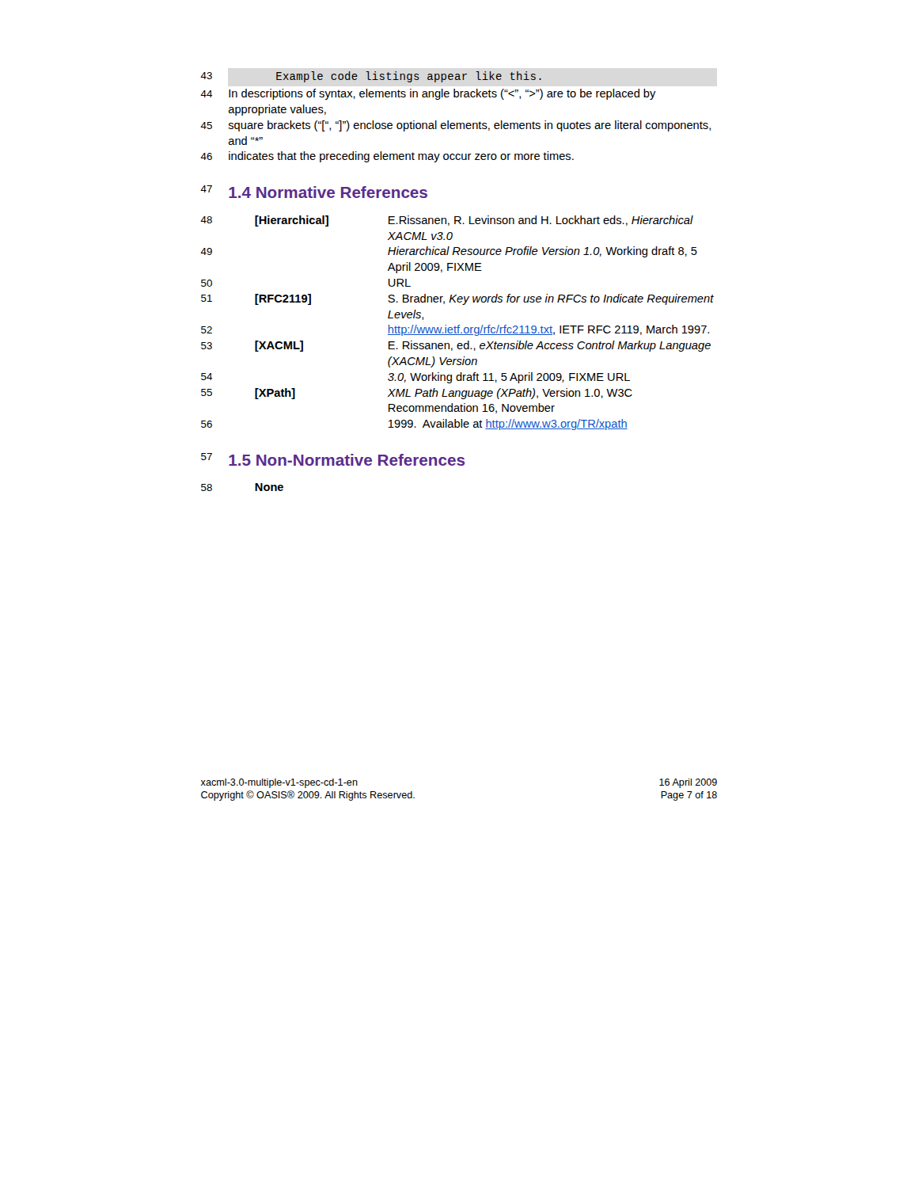43
Example code listings appear like this.
44
In descriptions of syntax, elements in angle brackets (“<”, “>”) are to be replaced by appropriate values,
45
square brackets (“[“, “]”) enclose optional elements, elements in quotes are literal components, and “*”
46
indicates that the preceding element may occur zero or more times.
47
1.4 Normative References
48
| [Hierarchical] | E.Rissanen, R. Levinson and H. Lockhart eds., Hierarchical XACML v3.0 |
49
| | Hierarchical Resource Profile Version 1.0, Working draft 8, 5 April 2009, FIXME |
50
| | URL |
51
| [RFC2119] | S. Bradner, Key words for use in RFCs to Indicate Requirement Levels , |
52
| | http://www.ietf.org/rfc/rfc2119.txt , IETF RFC 2119, March 1997. |
53
| [XACML] | E. Rissanen, ed., eXtensible Access Control Markup Language (XACML) Version |
54
| | 3.0, Working draft 11, 5 April 2009 , FIXME URL |
55
| [XPath] | XML Path Language (XPath) , Version 1.0, W3C Recommendation 16, November |
56
| | 1999. Available at http://www.w3.org/TR/xpath |
57
1.5 Non-Normative References
58
None
xacml-3.0-multiple-v1-spec-cd-1-en
16 April 2009
Copyright © OASIS® 2009. All Rights Reserved.
Page 7 of 18